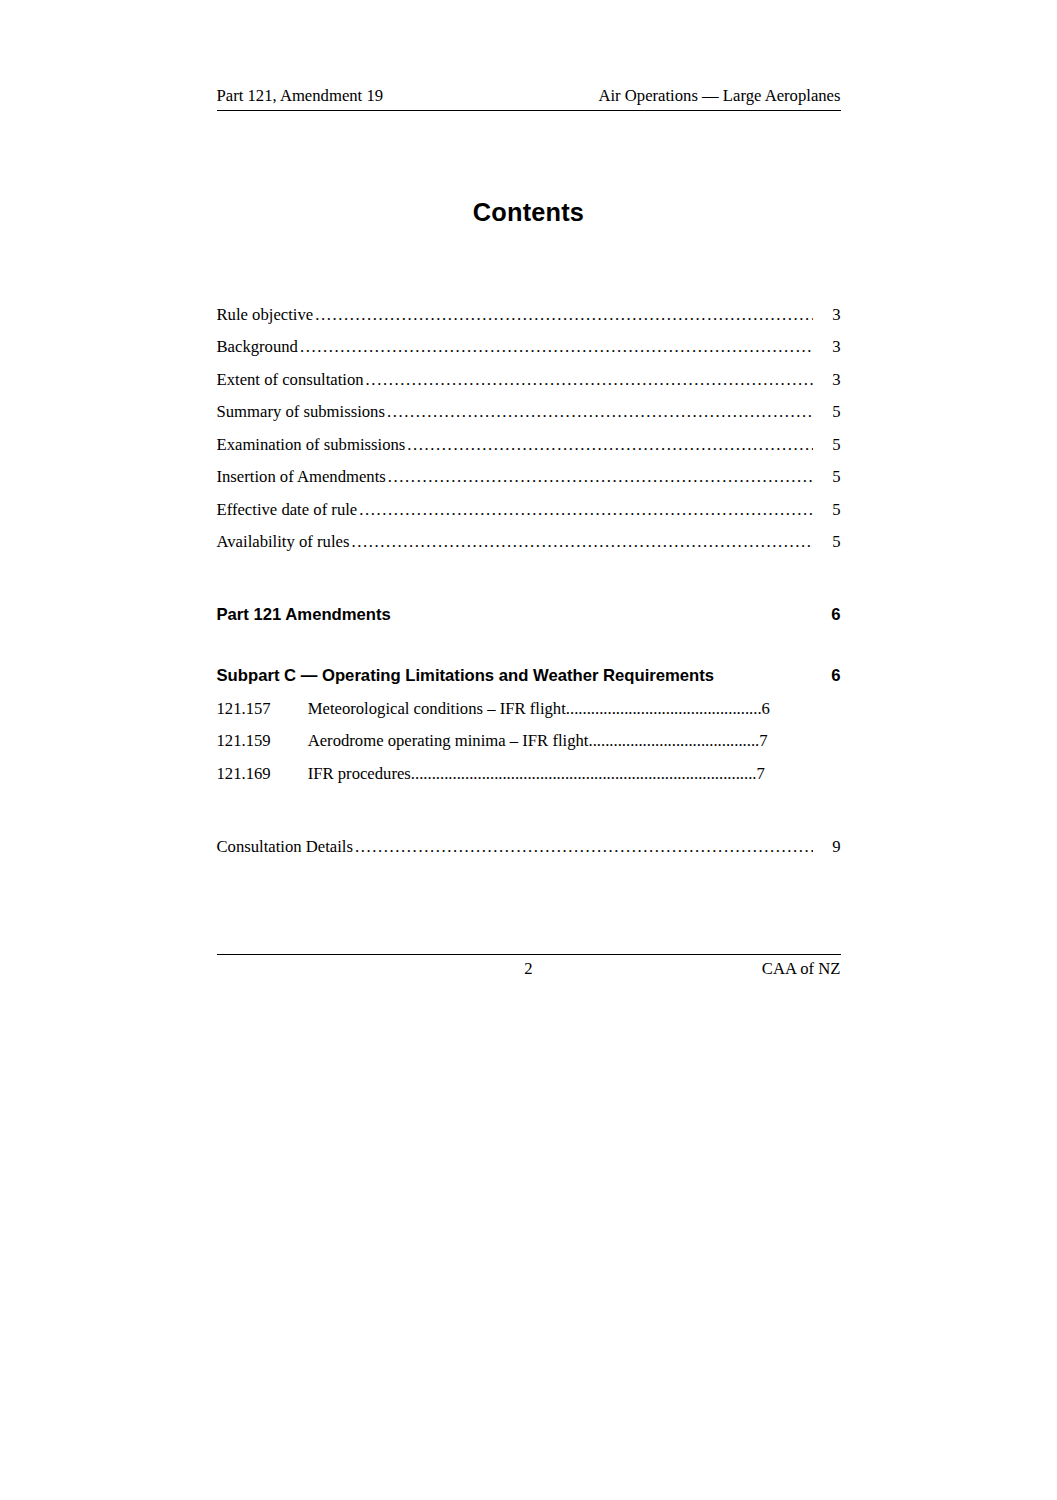Part 121, Amendment 19
Air Operations — Large Aeroplanes
Contents
Rule objective .................................................................................................. 3
Background ....................................................................................................... 3
Extent of consultation ......................................................................................... 3
Summary of submissions ..................................................................................... 5
Examination of submissions .................................................................................. 5
Insertion of Amendments ..................................................................................... 5
Effective date of rule .......................................................................................... 5
Availability of rules ............................................................................................ 5
Part 121 Amendments 6
Subpart C — Operating Limitations and Weather Requirements 6
121.157 Meteorological conditions – IFR flight ............................................... 6
121.159 Aerodrome operating minima – IFR flight ......................................... 7
121.169 IFR procedures ................................................................................... 7
Consultation Details ........................................................................................... 9
2
CAA of NZ